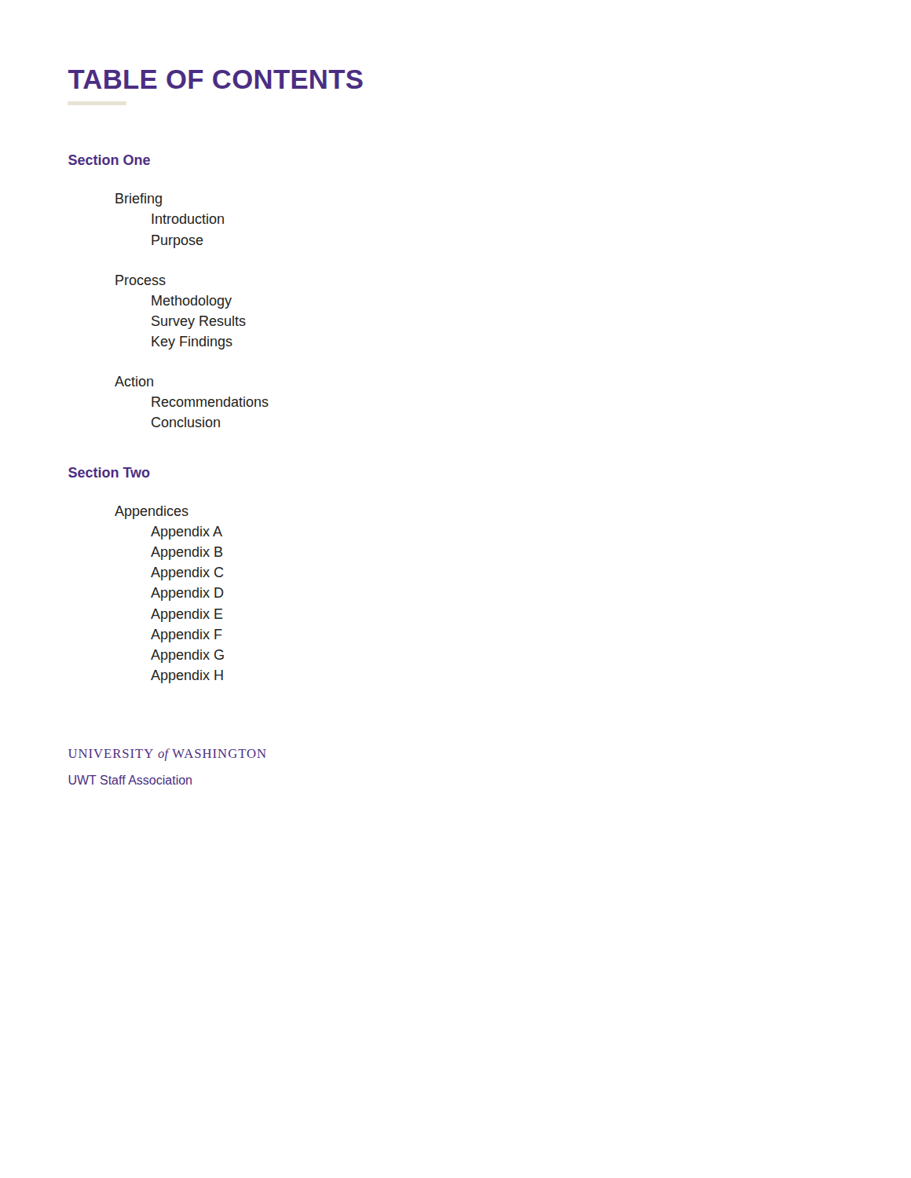TABLE OF CONTENTS
Section One
Briefing
Introduction
Purpose
Process
Methodology
Survey Results
Key Findings
Action
Recommendations
Conclusion
Section Two
Appendices
Appendix A
Appendix B
Appendix C
Appendix D
Appendix E
Appendix F
Appendix G
Appendix H
UNIVERSITY of WASHINGTON
UWT Staff Association